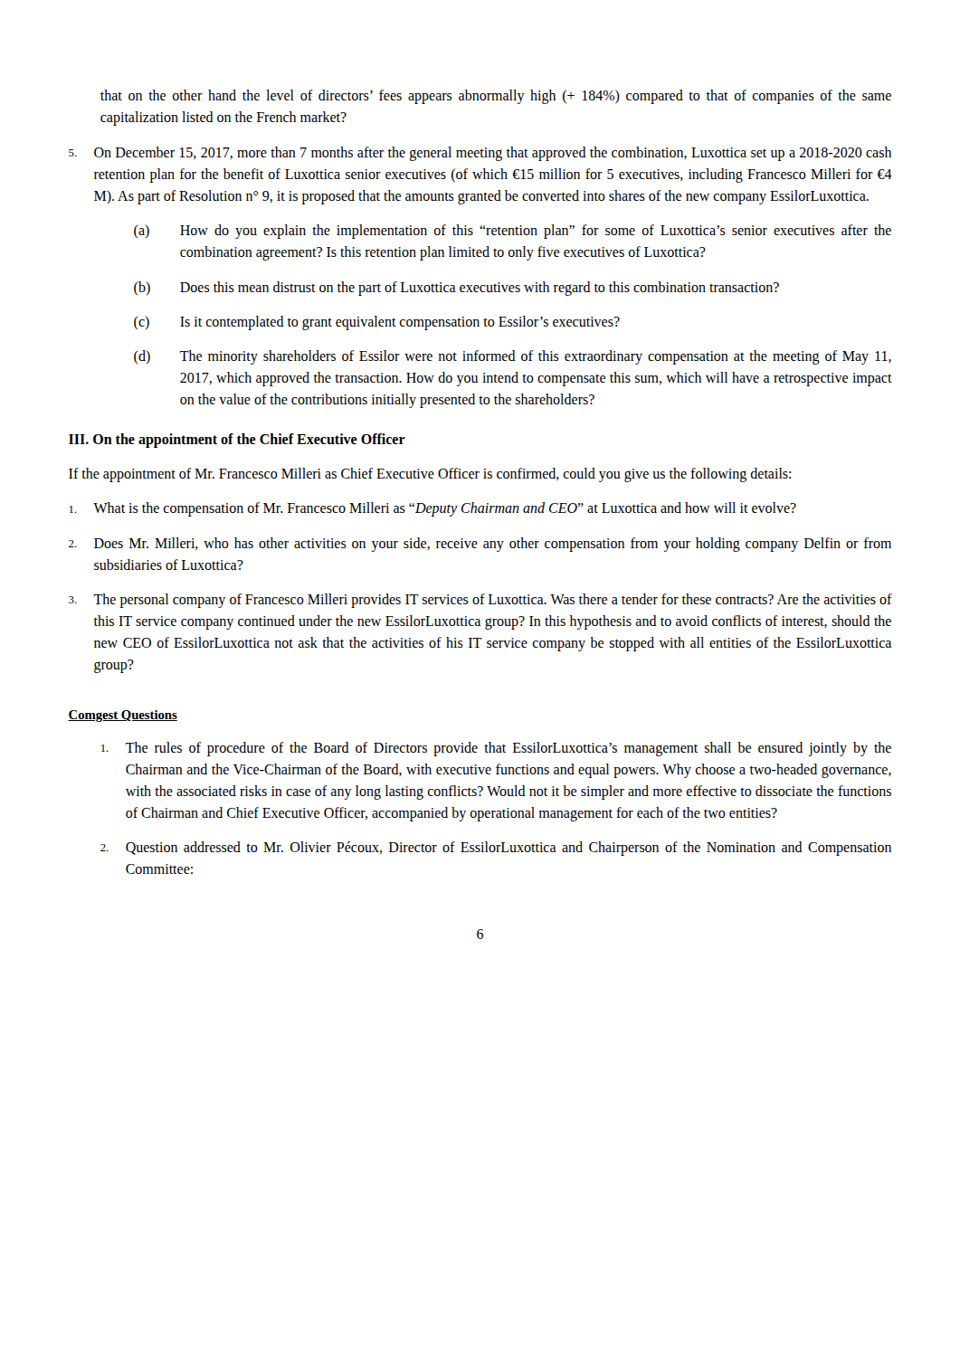that on the other hand the level of directors’ fees appears abnormally high (+ 184%) compared to that of companies of the same capitalization listed on the French market?
5.
On December 15, 2017, more than 7 months after the general meeting that approved the combination, Luxottica set up a 2018-2020 cash retention plan for the benefit of Luxottica senior executives (of which €15 million for 5 executives, including Francesco Milleri for €4 M). As part of Resolution n° 9, it is proposed that the amounts granted be converted into shares of the new company EssilorLuxottica.
(a)
How do you explain the implementation of this “retention plan” for some of Luxottica’s senior executives after the combination agreement? Is this retention plan limited to only five executives of Luxottica?
(b)
Does this mean distrust on the part of Luxottica executives with regard to this combination transaction?
(c)
Is it contemplated to grant equivalent compensation to Essilor’s executives?
(d)
The minority shareholders of Essilor were not informed of this extraordinary compensation at the meeting of May 11, 2017, which approved the transaction. How do you intend to compensate this sum, which will have a retrospective impact on the value of the contributions initially presented to the shareholders?
III. On the appointment of the Chief Executive Officer
If the appointment of Mr. Francesco Milleri as Chief Executive Officer is confirmed, could you give us the following details:
1.
What is the compensation of Mr. Francesco Milleri as “Deputy Chairman and CEO” at Luxottica and how will it evolve?
2.
Does Mr. Milleri, who has other activities on your side, receive any other compensation from your holding company Delfin or from subsidiaries of Luxottica?
3.
The personal company of Francesco Milleri provides IT services of Luxottica. Was there a tender for these contracts? Are the activities of this IT service company continued under the new EssilorLuxottica group? In this hypothesis and to avoid conflicts of interest, should the new CEO of EssilorLuxottica not ask that the activities of his IT service company be stopped with all entities of the EssilorLuxottica group?
Comgest Questions
1.
The rules of procedure of the Board of Directors provide that EssilorLuxottica’s management shall be ensured jointly by the Chairman and the Vice-Chairman of the Board, with executive functions and equal powers. Why choose a two-headed governance, with the associated risks in case of any long lasting conflicts? Would not it be simpler and more effective to dissociate the functions of Chairman and Chief Executive Officer, accompanied by operational management for each of the two entities?
2.
Question addressed to Mr. Olivier Pécoux, Director of EssilorLuxottica and Chairperson of the Nomination and Compensation Committee:
6